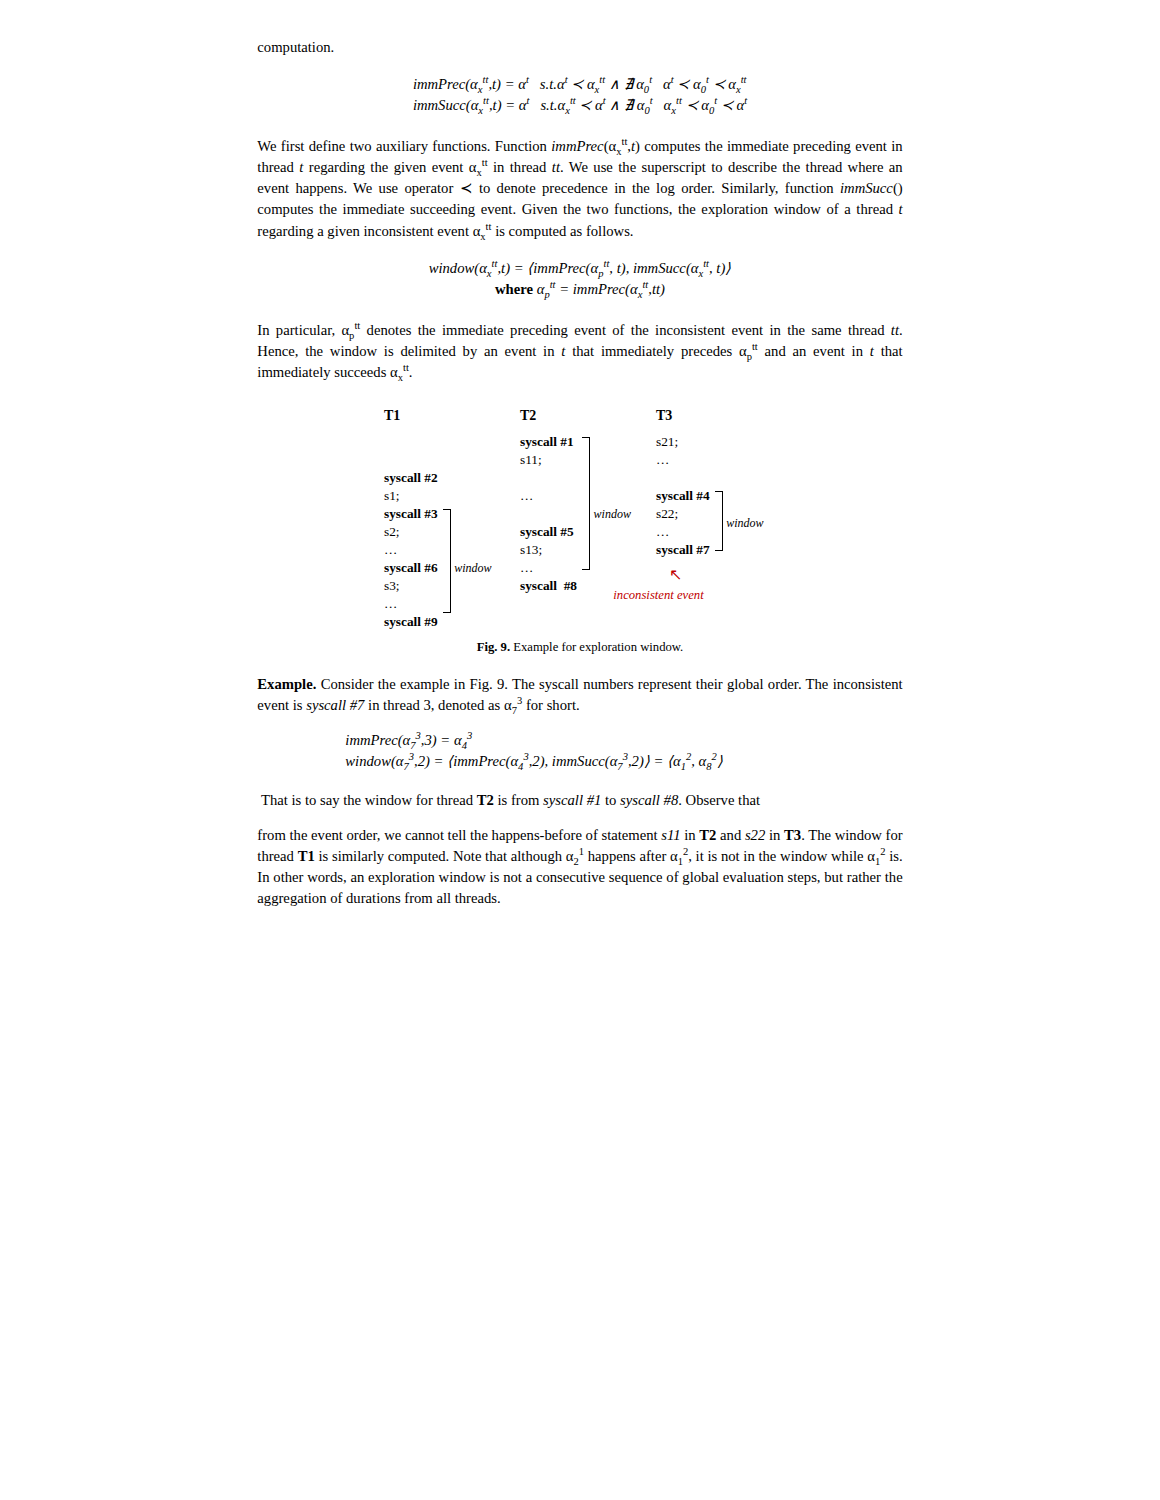computation.
immPrec(αxtt,t) = αt s.t.αt ≺ αxtt ∧ ∄ α0t αt ≺ α0t ≺ αxtt immSucc(αxtt,t) = αt s.t.αxtt ≺ αt ∧ ∄ α0t αxtt ≺ α0t ≺ αt
We first define two auxiliary functions. Function immPrec(αxtt,t) computes the immediate preceding event in thread t regarding the given event αxtt in thread tt. We use the superscript to describe the thread where an event happens. We use operator ≺ to denote precedence in the log order. Similarly, function immSucc() computes the immediate succeeding event. Given the two functions, the exploration window of a thread t regarding a given inconsistent event αxtt is computed as follows.
window(αxtt,t) = ⟨immPrec(αptt, t), immSucc(αxtt, t)⟩ where αptt = immPrec(αxtt,tt)
In particular, αptt denotes the immediate preceding event of the inconsistent event in the same thread tt. Hence, the window is delimited by an event in t that immediately precedes αptt and an event in t that immediately succeeds αxtt.
T1
syscall #2
s1;
syscall #3
s2;
…
syscall #6
s3;
…
syscall #9
window
T2
syscall #1
s11;
…
syscall #5
s13;
…
syscall #8
window
T3
s21;
…
syscall #4
s22;
…
syscall #7
window
↖
inconsistent event
Fig. 9. Example for exploration window.
Example. Consider the example in Fig. 9. The syscall numbers represent their global order. The inconsistent event is syscall #7 in thread 3, denoted as α73 for short.
immPrec(α73,3) = α43 window(α73,2) = ⟨immPrec(α43,2), immSucc(α73,2)⟩ = ⟨α12, α82⟩
That is to say the window for thread T2 is from syscall #1 to syscall #8. Observe that
from the event order, we cannot tell the happens-before of statement s11 in T2 and s22 in T3. The window for thread T1 is similarly computed. Note that although α21 happens after α12, it is not in the window while α12 is. In other words, an exploration window is not a consecutive sequence of global evaluation steps, but rather the aggregation of durations from all threads.